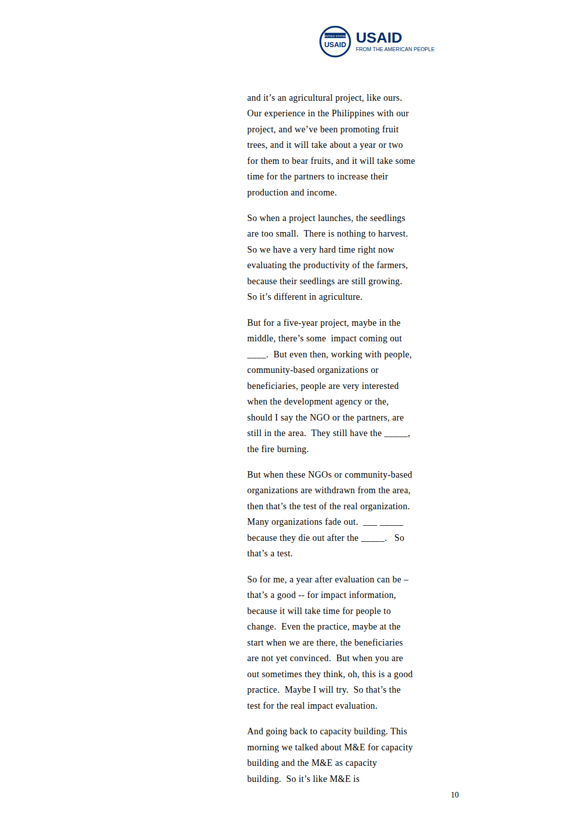and it’s an agricultural project, like ours. Our experience in the Philippines with our project, and we’ve been promoting fruit trees, and it will take about a year or two for them to bear fruits, and it will take some time for the partners to increase their production and income.
So when a project launches, the seedlings are too small. There is nothing to harvest. So we have a very hard time right now evaluating the productivity of the farmers, because their seedlings are still growing. So it’s different in agriculture.
But for a five-year project, maybe in the middle, there’s some impact coming out ____. But even then, working with people, community-based organizations or beneficiaries, people are very interested when the development agency or the, should I say the NGO or the partners, are still in the area. They still have the _____, the fire burning.
But when these NGOs or community-based organizations are withdrawn from the area, then that’s the test of the real organization. Many organizations fade out. ___ _____ because they die out after the _____. So that’s a test.
So for me, a year after evaluation can be – that’s a good -- for impact information, because it will take time for people to change. Even the practice, maybe at the start when we are there, the beneficiaries are not yet convinced. But when you are out sometimes they think, oh, this is a good practice. Maybe I will try. So that’s the test for the real impact evaluation.
And going back to capacity building. This morning we talked about M&E for capacity building and the M&E as capacity building. So it’s like M&E is
10